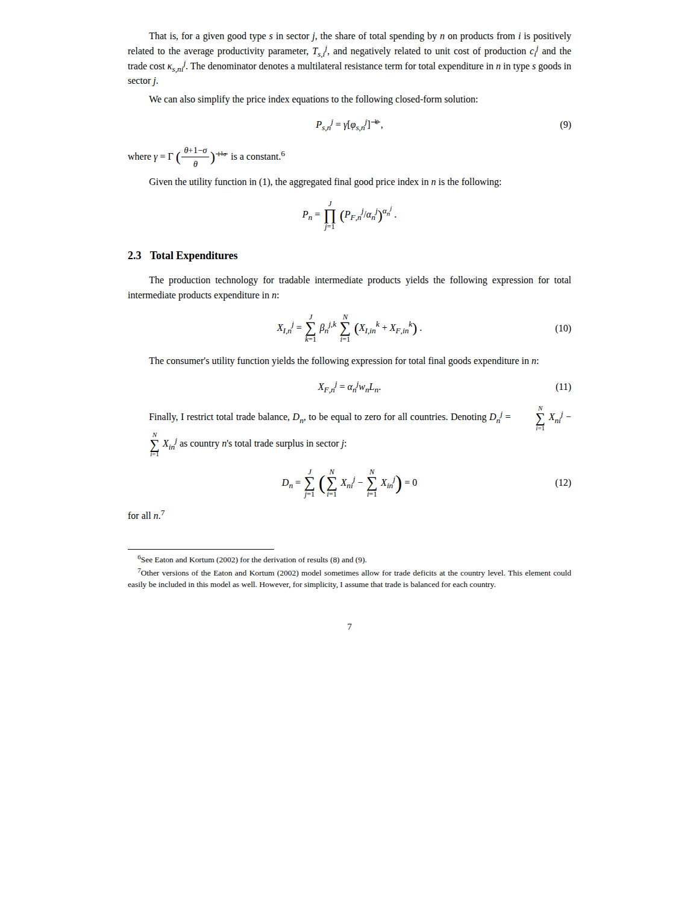That is, for a given good type s in sector j, the share of total spending by n on products from i is positively related to the average productivity parameter, Ts,ij, and negatively related to unit cost of production cij and the trade cost κs,nij. The denominator denotes a multilateral resistance term for total expenditure in n in type s goods in sector j.
We can also simplify the price index equations to the following closed-form solution:
Ps,nj = γ[φs,nj]1−θ,
(9)
where γ = Γ (θ+1−σ θ)11−σ is a constant.6
Given the utility function in (1), the aggregated final good price index in n is the following:
Pn = J∏j=1 (PF,nj/αnj)αnj .
2.3 Total Expenditures
The production technology for tradable intermediate products yields the following expression for total intermediate products expenditure in n:
XI,nj = J∑k=1 βnj,k N∑i=1 (XI,ink + XF,ink) .
(10)
The consumer's utility function yields the following expression for total final goods expenditure in n:
XF,nj = αnjwnLn.
(11)
Finally, I restrict total trade balance, Dn, to be equal to zero for all countries. Denoting Dnj = N∑i=1 Xnij − N∑i=1 Xinj as country n's total trade surplus in sector j:
Dn = J∑j=1 (N∑i=1 Xnij − N∑i=1 Xinj) = 0
(12)
for all n.7
6See Eaton and Kortum (2002) for the derivation of results (8) and (9).
7Other versions of the Eaton and Kortum (2002) model sometimes allow for trade deficits at the country level. This element could easily be included in this model as well. However, for simplicity, I assume that trade is balanced for each country.
7